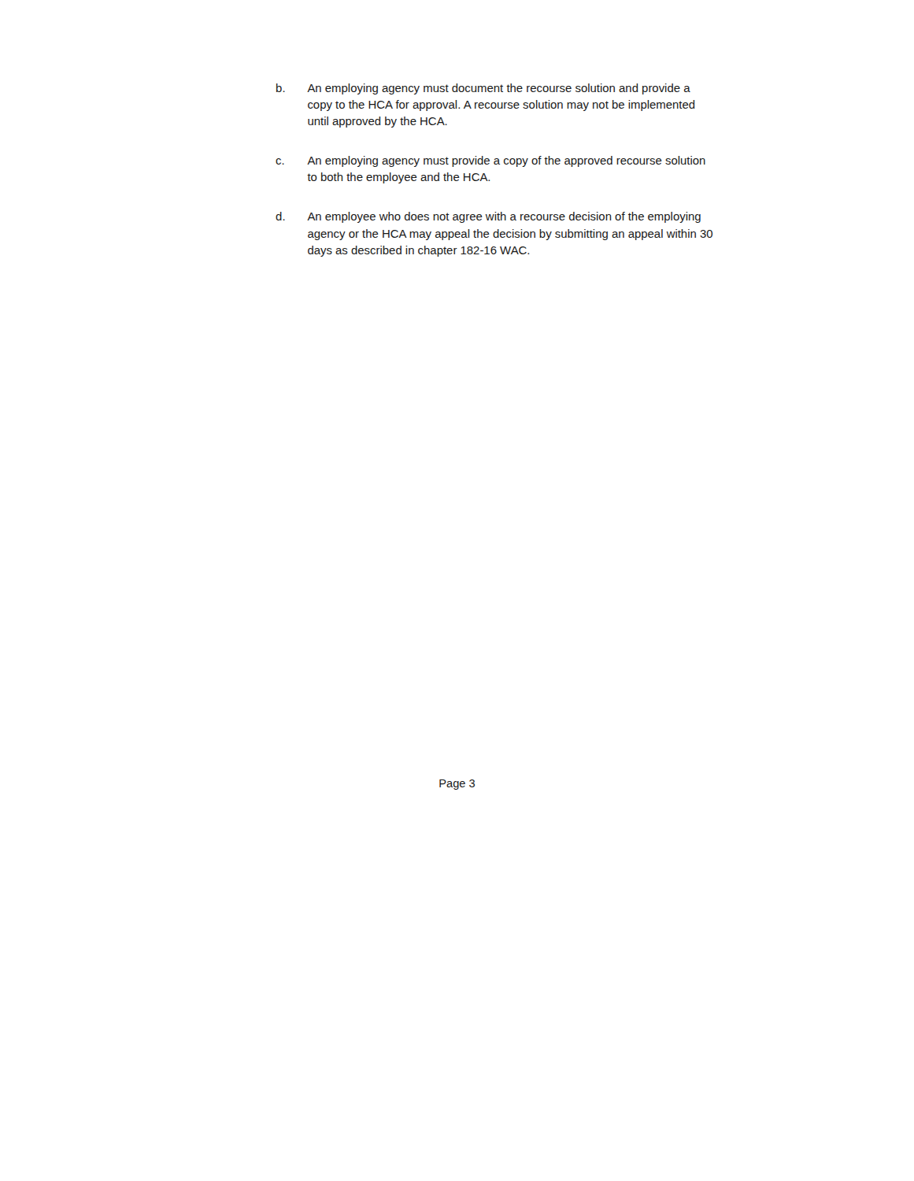b. An employing agency must document the recourse solution and provide a copy to the HCA for approval. A recourse solution may not be implemented until approved by the HCA.
c. An employing agency must provide a copy of the approved recourse solution to both the employee and the HCA.
d. An employee who does not agree with a recourse decision of the employing agency or the HCA may appeal the decision by submitting an appeal within 30 days as described in chapter 182-16 WAC.
Page 3